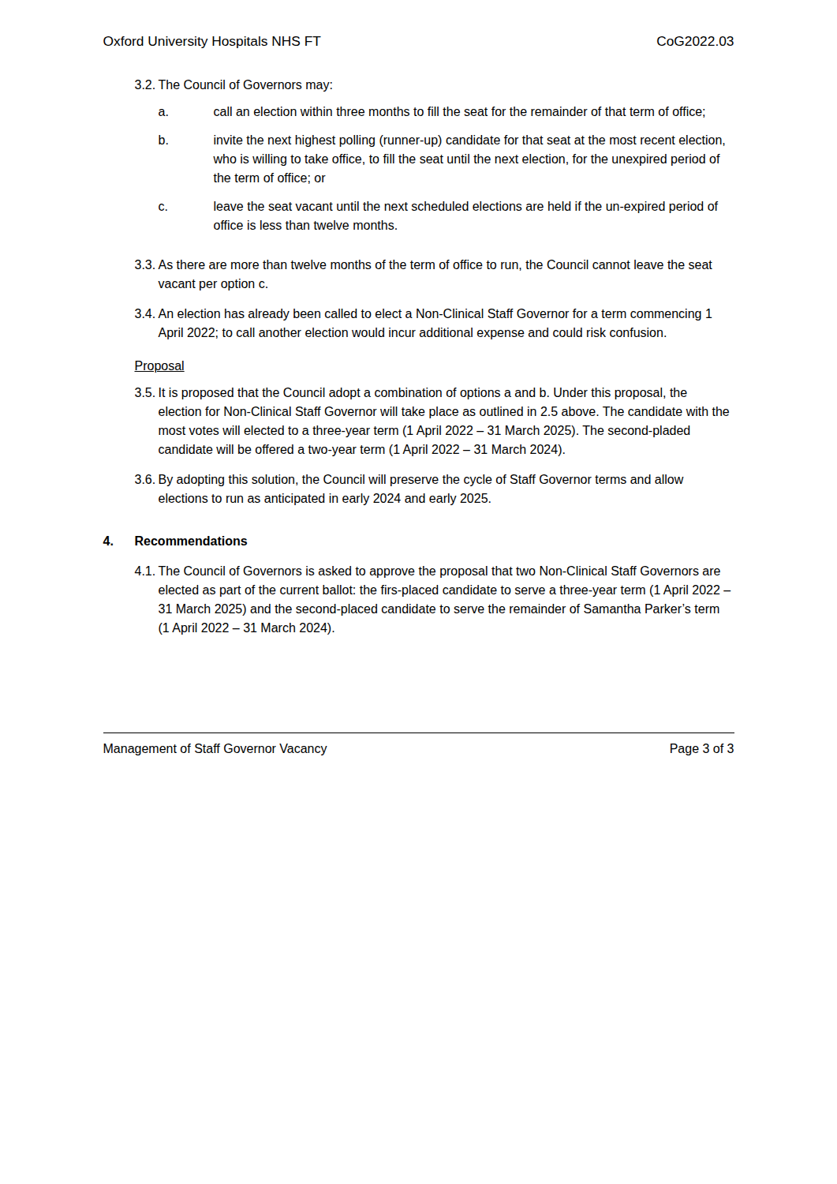Oxford University Hospitals NHS FT
CoG2022.03
3.2. The Council of Governors may:
a. call an election within three months to fill the seat for the remainder of that term of office;
b. invite the next highest polling (runner-up) candidate for that seat at the most recent election, who is willing to take office, to fill the seat until the next election, for the unexpired period of the term of office; or
c. leave the seat vacant until the next scheduled elections are held if the un-expired period of office is less than twelve months.
3.3. As there are more than twelve months of the term of office to run, the Council cannot leave the seat vacant per option c.
3.4. An election has already been called to elect a Non-Clinical Staff Governor for a term commencing 1 April 2022; to call another election would incur additional expense and could risk confusion.
Proposal
3.5. It is proposed that the Council adopt a combination of options a and b. Under this proposal, the election for Non-Clinical Staff Governor will take place as outlined in 2.5 above. The candidate with the most votes will elected to a three-year term (1 April 2022 – 31 March 2025). The second-pladed candidate will be offered a two-year term (1 April 2022 – 31 March 2024).
3.6. By adopting this solution, the Council will preserve the cycle of Staff Governor terms and allow elections to run as anticipated in early 2024 and early 2025.
4. Recommendations
4.1. The Council of Governors is asked to approve the proposal that two Non-Clinical Staff Governors are elected as part of the current ballot: the firs-placed candidate to serve a three-year term (1 April 2022 – 31 March 2025) and the second-placed candidate to serve the remainder of Samantha Parker’s term (1 April 2022 – 31 March 2024).
Management of Staff Governor Vacancy
Page 3 of 3